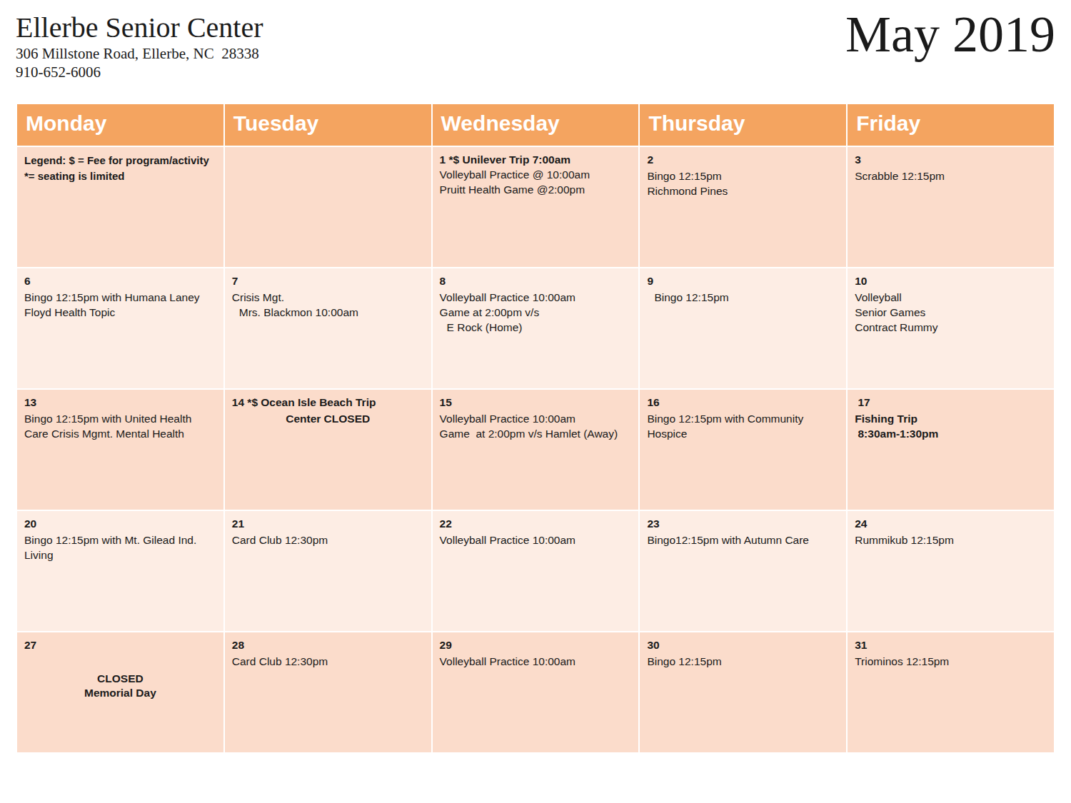Ellerbe Senior Center
306 Millstone Road, Ellerbe, NC 28338
910-652-6006
May 2019
| Monday | Tuesday | Wednesday | Thursday | Friday |
| --- | --- | --- | --- | --- |
| Legend: $ = Fee for program/activity *= seating is limited | | 1 *$ Unilever Trip 7:00am Volleyball Practice @ 10:00am Pruitt Health Game @2:00pm | 2 Bingo 12:15pm Richmond Pines | 3 Scrabble 12:15pm |
| 6 Bingo 12:15pm with Humana Laney Floyd Health Topic | 7 Crisis Mgt. Mrs. Blackmon 10:00am | 8 Volleyball Practice 10:00am Game at 2:00pm v/s E Rock (Home) | 9 Bingo 12:15pm | 10 Volleyball Senior Games Contract Rummy |
| 13 Bingo 12:15pm with United Health Care Crisis Mgmt. Mental Health | 14 *$ Ocean Isle Beach Trip Center CLOSED | 15 Volleyball Practice 10:00am Game at 2:00pm v/s Hamlet (Away) | 16 Bingo 12:15pm with Community Hospice | 17 Fishing Trip 8:30am-1:30pm |
| 20 Bingo 12:15pm with Mt. Gilead Ind. Living | 21 Card Club 12:30pm | 22 Volleyball Practice 10:00am | 23 Bingo12:15pm with Autumn Care | 24 Rummikub 12:15pm |
| 27 CLOSED Memorial Day | 28 Card Club 12:30pm | 29 Volleyball Practice 10:00am | 30 Bingo 12:15pm | 31 Triominos 12:15pm |